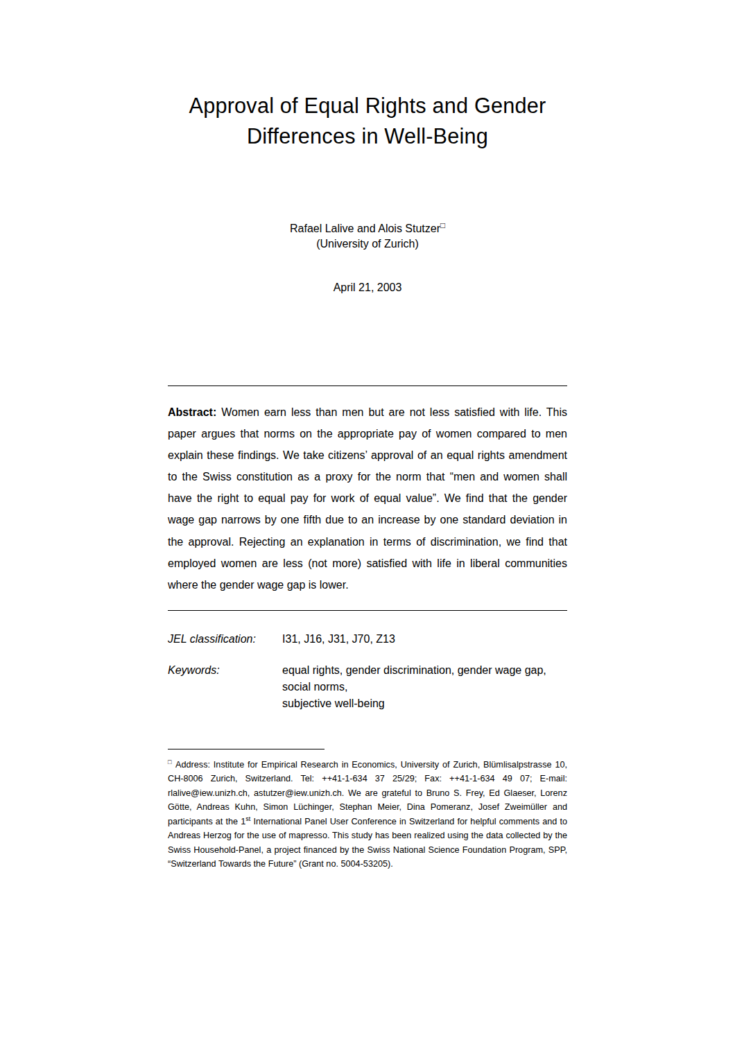Approval of Equal Rights and Gender
Differences in Well-Being
Rafael Lalive and Alois Stutzer□
(University of Zurich)
April 21, 2003
Abstract: Women earn less than men but are not less satisfied with life. This paper argues that norms on the appropriate pay of women compared to men explain these findings. We take citizens’ approval of an equal rights amendment to the Swiss constitution as a proxy for the norm that “men and women shall have the right to equal pay for work of equal value”. We find that the gender wage gap narrows by one fifth due to an increase by one standard deviation in the approval. Rejecting an explanation in terms of discrimination, we find that employed women are less (not more) satisfied with life in liberal communities where the gender wage gap is lower.
JEL classification:
I31, J16, J31, J70, Z13
Keywords:
equal rights, gender discrimination, gender wage gap, social norms,subjective well-being
□ Address: Institute for Empirical Research in Economics, University of Zurich, Blümlisalpstrasse 10, CH-8006 Zurich, Switzerland. Tel: ++41-1-634 37 25/29; Fax: ++41-1-634 49 07; E-mail: rlalive@iew.unizh.ch, astutzer@iew.unizh.ch. We are grateful to Bruno S. Frey, Ed Glaeser, Lorenz Götte, Andreas Kuhn, Simon Lüchinger, Stephan Meier, Dina Pomeranz, Josef Zweimüller and participants at the 1st International Panel User Conference in Switzerland for helpful comments and to Andreas Herzog for the use of mapresso. This study has been realized using the data collected by the Swiss Household-Panel, a project financed by the Swiss National Science Foundation Program, SPP, “Switzerland Towards the Future” (Grant no. 5004-53205).